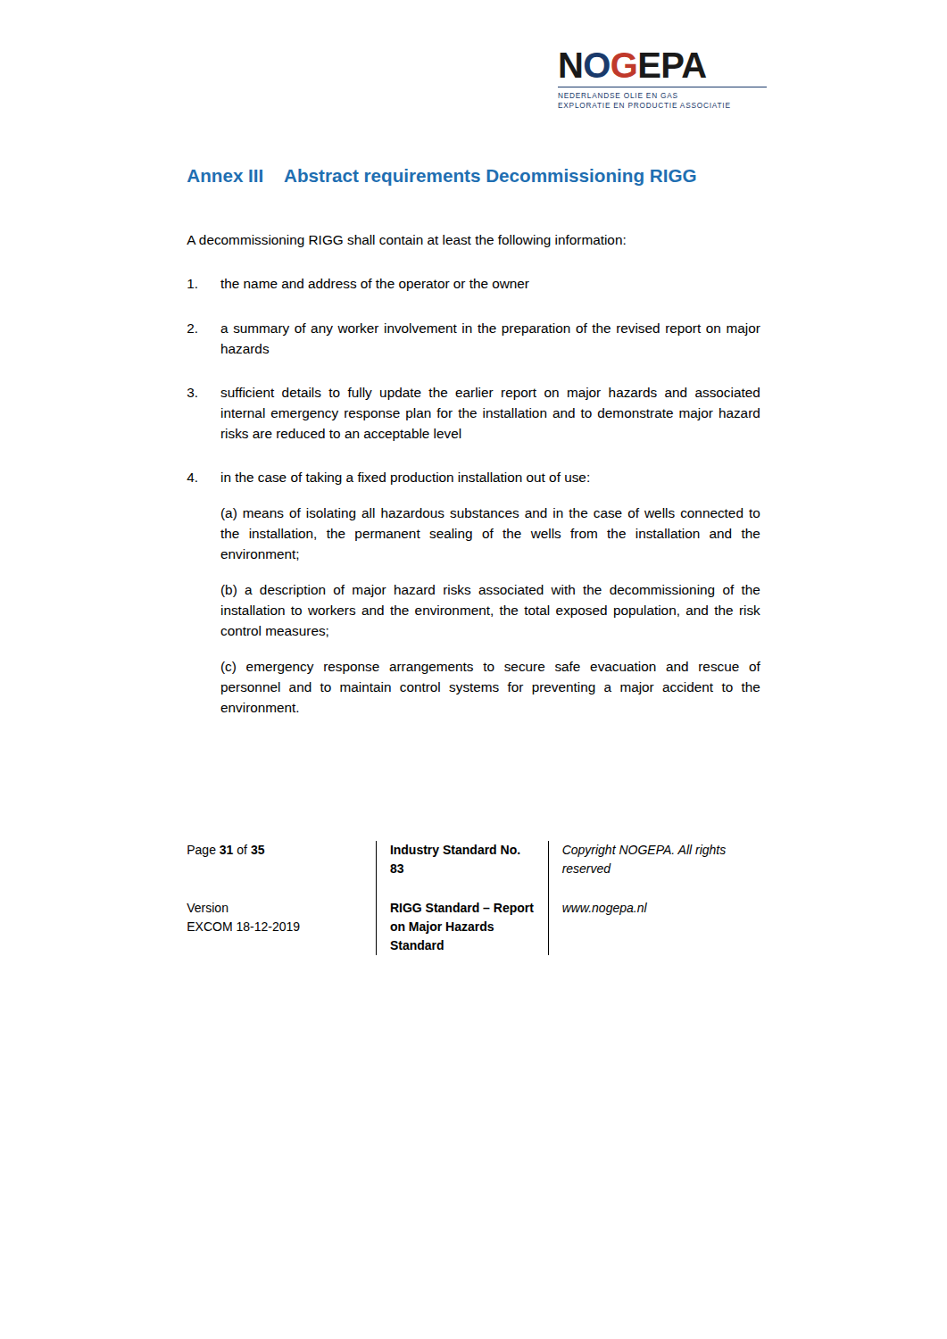NOGEPA
Nederlandse Olie en Gas
Exploratie en Productie Associatie
Annex IIIAbstract requirements Decommissioning RIGG
A decommissioning RIGG shall contain at least the following information:
the name and address of the operator or the owner
a summary of any worker involvement in the preparation of the revised report on major hazards
sufficient details to fully update the earlier report on major hazards and associated internal emergency response plan for the installation and to demonstrate major hazard risks are reduced to an acceptable level
in the case of taking a fixed production installation out of use:
(a) means of isolating all hazardous substances and in the case of wells connected to the installation, the permanent sealing of the wells from the installation and the environment;
(b) a description of major hazard risks associated with the decommissioning of the installation to workers and the environment, the total exposed population, and the risk control measures;
(c) emergency response arrangements to secure safe evacuation and rescue of personnel and to maintain control systems for preventing a major accident to the environment.
| Page 31 of 35 | Industry Standard No. 83 | Copyright NOGEPA. All rights reserved |
| Version EXCOM 18-12-2019 | RIGG Standard – Report on Major Hazards Standard | www.nogepa.nl |